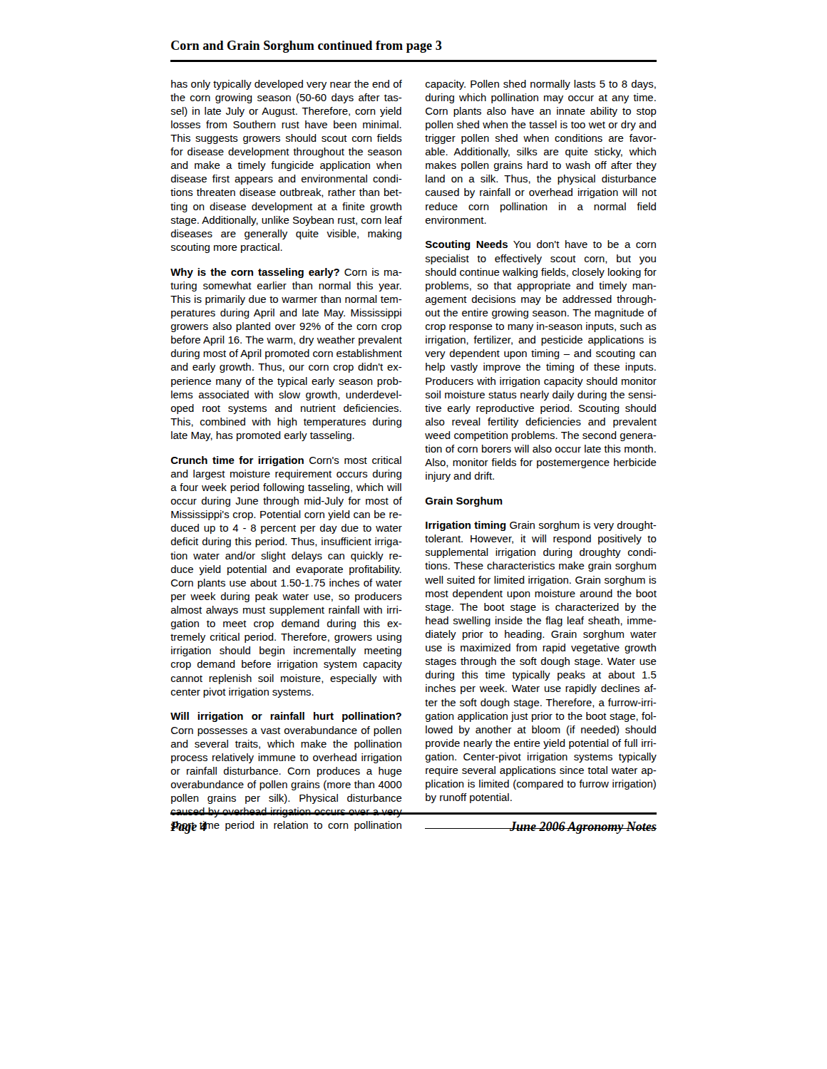Corn and Grain Sorghum continued from page 3
has only typically developed very near the end of the corn growing season (50-60 days after tassel) in late July or August. Therefore, corn yield losses from Southern rust have been minimal. This suggests growers should scout corn fields for disease development throughout the season and make a timely fungicide application when disease first appears and environmental conditions threaten disease outbreak, rather than betting on disease development at a finite growth stage. Additionally, unlike Soybean rust, corn leaf diseases are generally quite visible, making scouting more practical.
Why is the corn tasseling early? Corn is maturing somewhat earlier than normal this year. This is primarily due to warmer than normal temperatures during April and late May. Mississippi growers also planted over 92% of the corn crop before April 16. The warm, dry weather prevalent during most of April promoted corn establishment and early growth. Thus, our corn crop didn't experience many of the typical early season problems associated with slow growth, underdeveloped root systems and nutrient deficiencies. This, combined with high temperatures during late May, has promoted early tasseling.
Crunch time for irrigation Corn's most critical and largest moisture requirement occurs during a four week period following tasseling, which will occur during June through mid-July for most of Mississippi's crop. Potential corn yield can be reduced up to 4 - 8 percent per day due to water deficit during this period. Thus, insufficient irrigation water and/or slight delays can quickly reduce yield potential and evaporate profitability. Corn plants use about 1.50-1.75 inches of water per week during peak water use, so producers almost always must supplement rainfall with irrigation to meet crop demand during this extremely critical period. Therefore, growers using irrigation should begin incrementally meeting crop demand before irrigation system capacity cannot replenish soil moisture, especially with center pivot irrigation systems.
Will irrigation or rainfall hurt pollination? Corn possesses a vast overabundance of pollen and several traits, which make the pollination process relatively immune to overhead irrigation or rainfall disturbance. Corn produces a huge overabundance of pollen grains (more than 4000 pollen grains per silk). Physical disturbance caused by overhead irrigation occurs over a very short time period in relation to corn pollination capacity. Pollen shed normally lasts 5 to 8 days, during which pollination may occur at any time. Corn plants also have an innate ability to stop pollen shed when the tassel is too wet or dry and trigger pollen shed when conditions are favorable. Additionally, silks are quite sticky, which makes pollen grains hard to wash off after they land on a silk. Thus, the physical disturbance caused by rainfall or overhead irrigation will not reduce corn pollination in a normal field environment.
Scouting Needs You don't have to be a corn specialist to effectively scout corn, but you should continue walking fields, closely looking for problems, so that appropriate and timely management decisions may be addressed throughout the entire growing season. The magnitude of crop response to many in-season inputs, such as irrigation, fertilizer, and pesticide applications is very dependent upon timing – and scouting can help vastly improve the timing of these inputs. Producers with irrigation capacity should monitor soil moisture status nearly daily during the sensitive early reproductive period. Scouting should also reveal fertility deficiencies and prevalent weed competition problems. The second generation of corn borers will also occur late this month. Also, monitor fields for postemergence herbicide injury and drift.
Grain Sorghum
Irrigation timing Grain sorghum is very drought-tolerant. However, it will respond positively to supplemental irrigation during droughty conditions. These characteristics make grain sorghum well suited for limited irrigation. Grain sorghum is most dependent upon moisture around the boot stage. The boot stage is characterized by the head swelling inside the flag leaf sheath, immediately prior to heading. Grain sorghum water use is maximized from rapid vegetative growth stages through the soft dough stage. Water use during this time typically peaks at about 1.5 inches per week. Water use rapidly declines after the soft dough stage. Therefore, a furrow-irrigation application just prior to the boot stage, followed by another at bloom (if needed) should provide nearly the entire yield potential of full irrigation. Center-pivot irrigation systems typically require several applications since total water application is limited (compared to furrow irrigation) by runoff potential.
Page 4 June 2006 Agronomy Notes